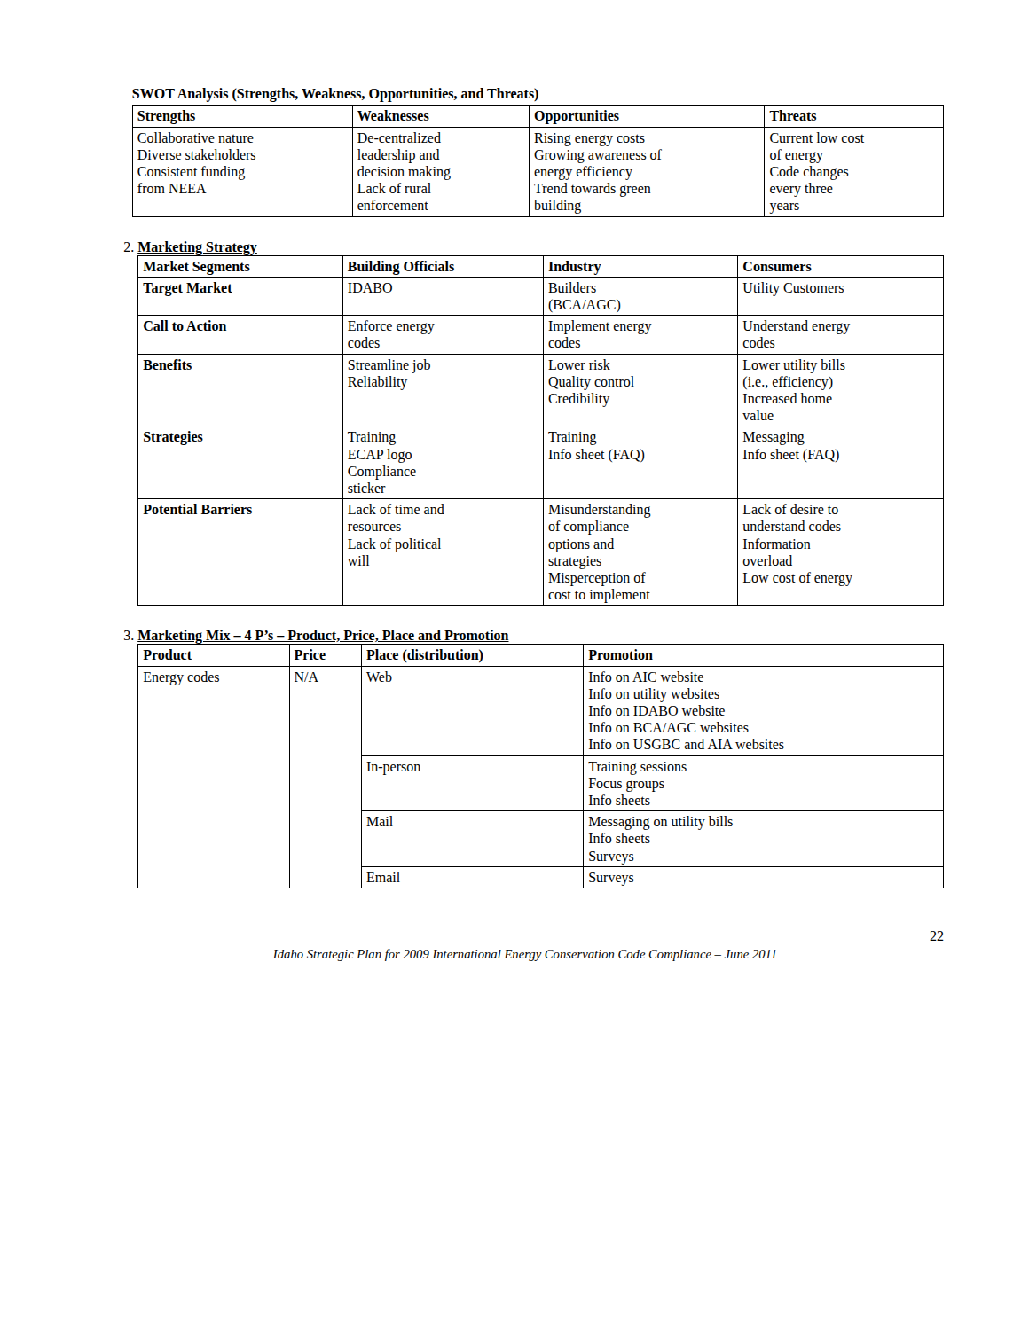SWOT Analysis (Strengths, Weakness, Opportunities, and Threats)
| Strengths | Weaknesses | Opportunities | Threats |
| --- | --- | --- | --- |
| Collaborative nature Diverse stakeholders Consistent funding from NEEA | De-centralized leadership and decision making Lack of rural enforcement | Rising energy costs Growing awareness of energy efficiency Trend towards green building | Current low cost of energy Code changes every three years |
Marketing Strategy
| Market Segments | Building Officials | Industry | Consumers |
| --- | --- | --- | --- |
| Target Market | IDABO | Builders (BCA/AGC) | Utility Customers |
| Call to Action | Enforce energy codes | Implement energy codes | Understand energy codes |
| Benefits | Streamline job Reliability | Lower risk Quality control Credibility | Lower utility bills (i.e., efficiency) Increased home value |
| Strategies | Training ECAP logo Compliance sticker | Training Info sheet (FAQ) | Messaging Info sheet (FAQ) |
| Potential Barriers | Lack of time and resources Lack of political will | Misunderstanding of compliance options and strategies Misperception of cost to implement | Lack of desire to understand codes Information overload Low cost of energy |
Marketing Mix – 4 P’s – Product, Price, Place and Promotion
| Product | Price | Place (distribution) | Promotion |
| --- | --- | --- | --- |
| Energy codes | N/A | Web | Info on AIC website Info on utility websites Info on IDABO website Info on BCA/AGC websites Info on USGBC and AIA websites |
| In-person | Training sessions Focus groups Info sheets |
| Mail | Messaging on utility bills Info sheets Surveys |
| Email | Surveys |
22
Idaho Strategic Plan for 2009 International Energy Conservation Code Compliance – June 2011